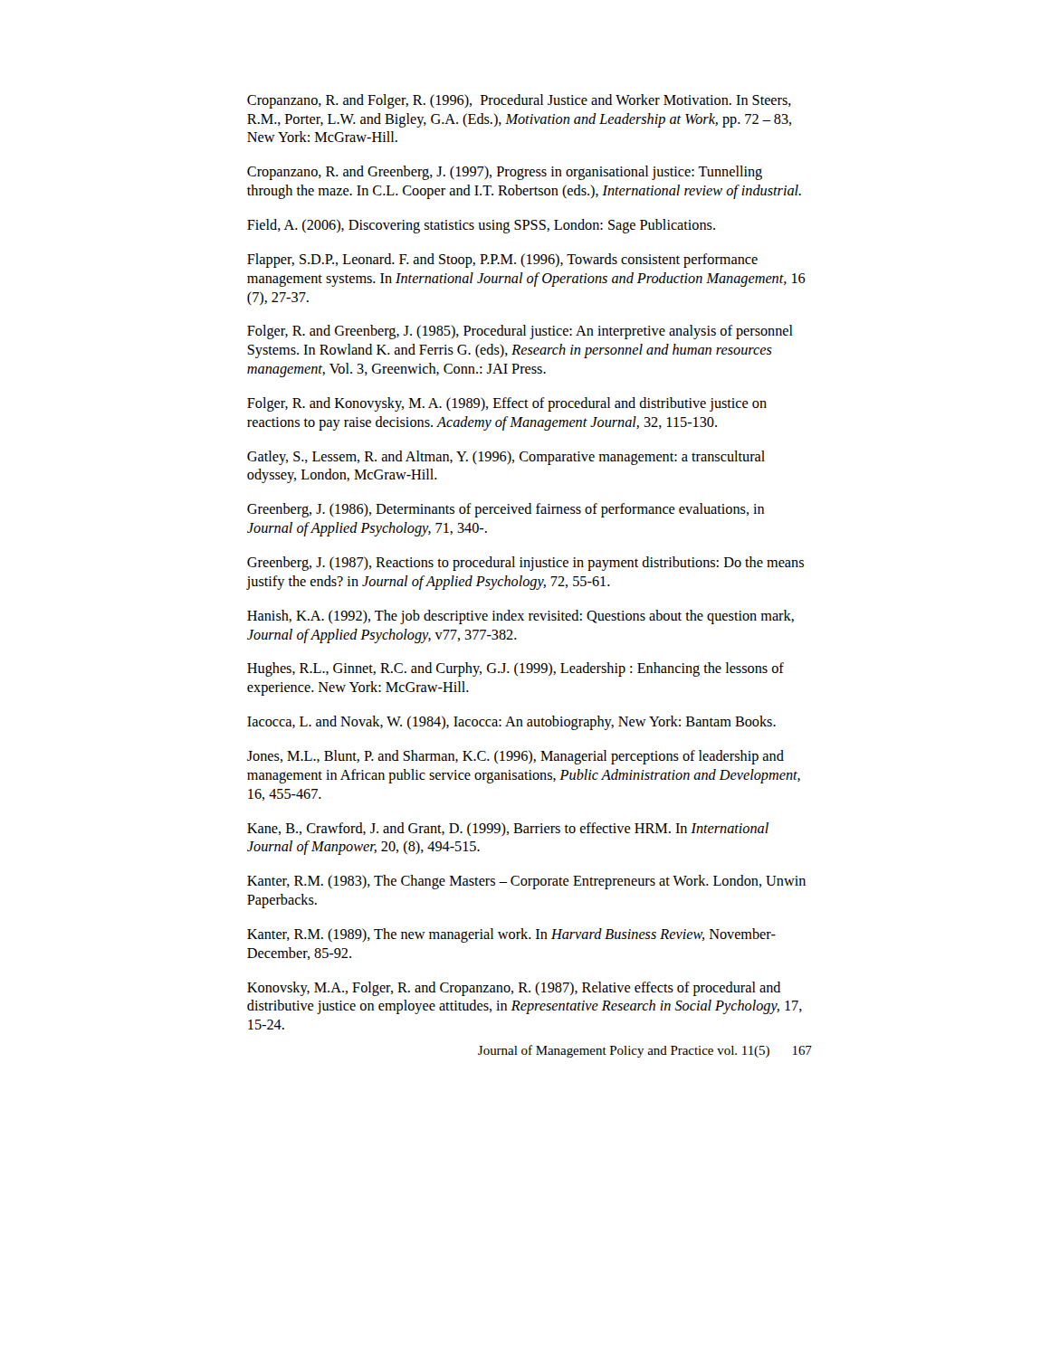Cropanzano, R. and Folger, R. (1996), Procedural Justice and Worker Motivation. In Steers, R.M., Porter, L.W. and Bigley, G.A. (Eds.), Motivation and Leadership at Work, pp. 72 – 83, New York: McGraw-Hill.
Cropanzano, R. and Greenberg, J. (1997), Progress in organisational justice: Tunnelling through the maze. In C.L. Cooper and I.T. Robertson (eds.), International review of industrial.
Field, A. (2006), Discovering statistics using SPSS, London: Sage Publications.
Flapper, S.D.P., Leonard. F. and Stoop, P.P.M. (1996), Towards consistent performance management systems. In International Journal of Operations and Production Management, 16 (7), 27-37.
Folger, R. and Greenberg, J. (1985), Procedural justice: An interpretive analysis of personnel Systems. In Rowland K. and Ferris G. (eds), Research in personnel and human resources management, Vol. 3, Greenwich, Conn.: JAI Press.
Folger, R. and Konovysky, M. A. (1989), Effect of procedural and distributive justice on reactions to pay raise decisions. Academy of Management Journal, 32, 115-130.
Gatley, S., Lessem, R. and Altman, Y. (1996), Comparative management: a transcultural odyssey, London, McGraw-Hill.
Greenberg, J. (1986), Determinants of perceived fairness of performance evaluations, in Journal of Applied Psychology, 71, 340-.
Greenberg, J. (1987), Reactions to procedural injustice in payment distributions: Do the means justify the ends? in Journal of Applied Psychology, 72, 55-61.
Hanish, K.A. (1992), The job descriptive index revisited: Questions about the question mark, Journal of Applied Psychology, v77, 377-382.
Hughes, R.L., Ginnet, R.C. and Curphy, G.J. (1999), Leadership : Enhancing the lessons of experience. New York: McGraw-Hill.
Iacocca, L. and Novak, W. (1984), Iacocca: An autobiography, New York: Bantam Books.
Jones, M.L., Blunt, P. and Sharman, K.C. (1996), Managerial perceptions of leadership and management in African public service organisations, Public Administration and Development, 16, 455-467.
Kane, B., Crawford, J. and Grant, D. (1999), Barriers to effective HRM. In International Journal of Manpower, 20, (8), 494-515.
Kanter, R.M. (1983), The Change Masters – Corporate Entrepreneurs at Work. London, Unwin Paperbacks.
Kanter, R.M. (1989), The new managerial work. In Harvard Business Review, November-December, 85-92.
Konovsky, M.A., Folger, R. and Cropanzano, R. (1987), Relative effects of procedural and distributive justice on employee attitudes, in Representative Research in Social Pychology, 17, 15-24.
Journal of Management Policy and Practice vol. 11(5)167